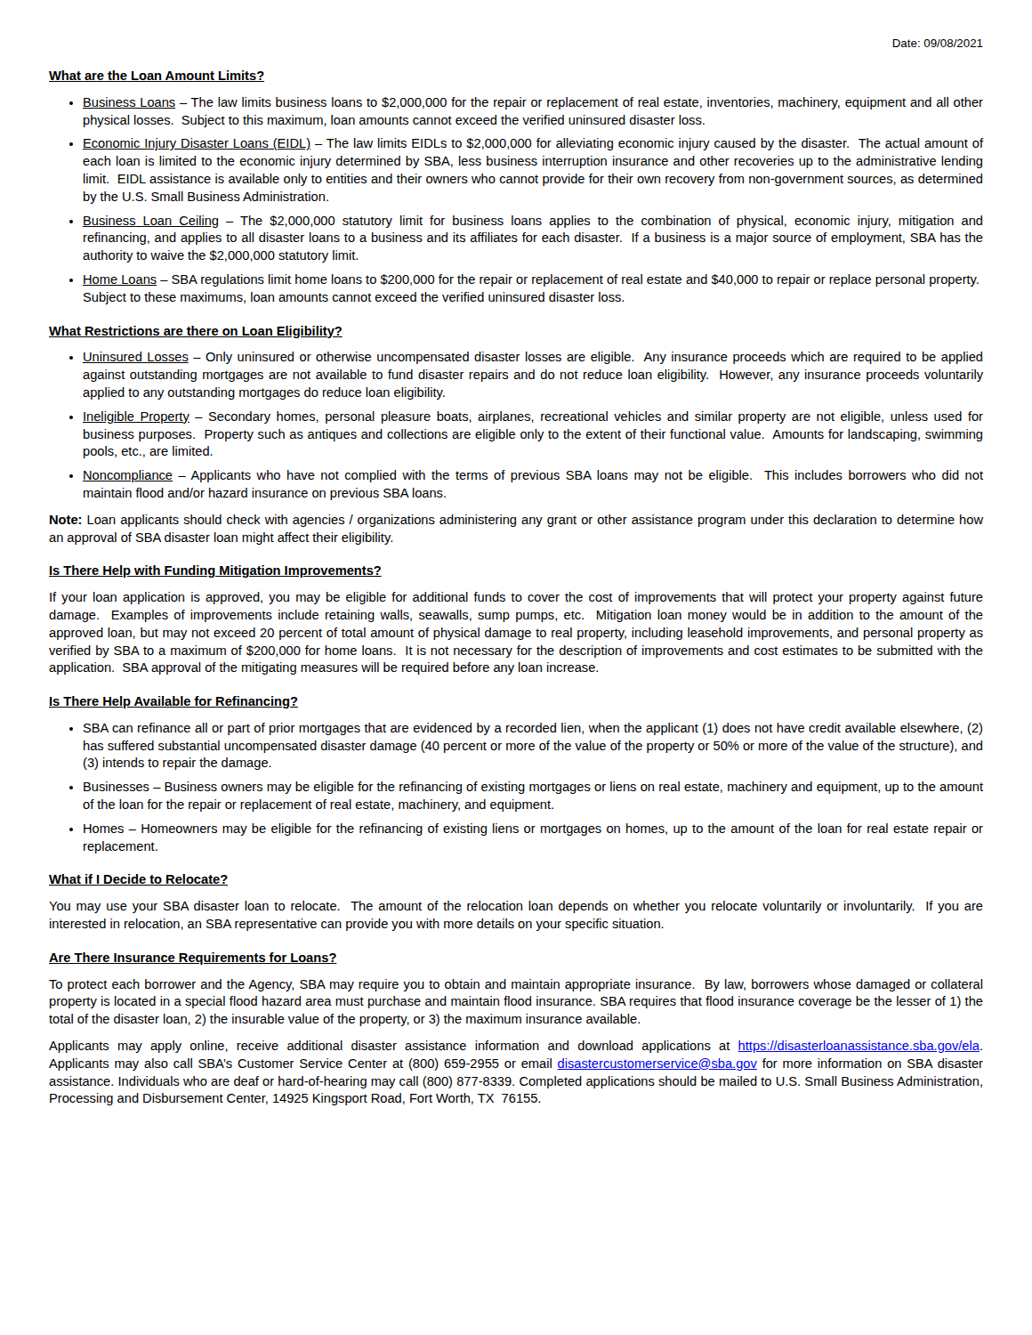Date: 09/08/2021
What are the Loan Amount Limits?
Business Loans – The law limits business loans to $2,000,000 for the repair or replacement of real estate, inventories, machinery, equipment and all other physical losses. Subject to this maximum, loan amounts cannot exceed the verified uninsured disaster loss.
Economic Injury Disaster Loans (EIDL) – The law limits EIDLs to $2,000,000 for alleviating economic injury caused by the disaster. The actual amount of each loan is limited to the economic injury determined by SBA, less business interruption insurance and other recoveries up to the administrative lending limit. EIDL assistance is available only to entities and their owners who cannot provide for their own recovery from non-government sources, as determined by the U.S. Small Business Administration.
Business Loan Ceiling – The $2,000,000 statutory limit for business loans applies to the combination of physical, economic injury, mitigation and refinancing, and applies to all disaster loans to a business and its affiliates for each disaster. If a business is a major source of employment, SBA has the authority to waive the $2,000,000 statutory limit.
Home Loans – SBA regulations limit home loans to $200,000 for the repair or replacement of real estate and $40,000 to repair or replace personal property. Subject to these maximums, loan amounts cannot exceed the verified uninsured disaster loss.
What Restrictions are there on Loan Eligibility?
Uninsured Losses – Only uninsured or otherwise uncompensated disaster losses are eligible. Any insurance proceeds which are required to be applied against outstanding mortgages are not available to fund disaster repairs and do not reduce loan eligibility. However, any insurance proceeds voluntarily applied to any outstanding mortgages do reduce loan eligibility.
Ineligible Property – Secondary homes, personal pleasure boats, airplanes, recreational vehicles and similar property are not eligible, unless used for business purposes. Property such as antiques and collections are eligible only to the extent of their functional value. Amounts for landscaping, swimming pools, etc., are limited.
Noncompliance – Applicants who have not complied with the terms of previous SBA loans may not be eligible. This includes borrowers who did not maintain flood and/or hazard insurance on previous SBA loans.
Note: Loan applicants should check with agencies / organizations administering any grant or other assistance program under this declaration to determine how an approval of SBA disaster loan might affect their eligibility.
Is There Help with Funding Mitigation Improvements?
If your loan application is approved, you may be eligible for additional funds to cover the cost of improvements that will protect your property against future damage. Examples of improvements include retaining walls, seawalls, sump pumps, etc. Mitigation loan money would be in addition to the amount of the approved loan, but may not exceed 20 percent of total amount of physical damage to real property, including leasehold improvements, and personal property as verified by SBA to a maximum of $200,000 for home loans. It is not necessary for the description of improvements and cost estimates to be submitted with the application. SBA approval of the mitigating measures will be required before any loan increase.
Is There Help Available for Refinancing?
SBA can refinance all or part of prior mortgages that are evidenced by a recorded lien, when the applicant (1) does not have credit available elsewhere, (2) has suffered substantial uncompensated disaster damage (40 percent or more of the value of the property or 50% or more of the value of the structure), and (3) intends to repair the damage.
Businesses – Business owners may be eligible for the refinancing of existing mortgages or liens on real estate, machinery and equipment, up to the amount of the loan for the repair or replacement of real estate, machinery, and equipment.
Homes – Homeowners may be eligible for the refinancing of existing liens or mortgages on homes, up to the amount of the loan for real estate repair or replacement.
What if I Decide to Relocate?
You may use your SBA disaster loan to relocate. The amount of the relocation loan depends on whether you relocate voluntarily or involuntarily. If you are interested in relocation, an SBA representative can provide you with more details on your specific situation.
Are There Insurance Requirements for Loans?
To protect each borrower and the Agency, SBA may require you to obtain and maintain appropriate insurance. By law, borrowers whose damaged or collateral property is located in a special flood hazard area must purchase and maintain flood insurance. SBA requires that flood insurance coverage be the lesser of 1) the total of the disaster loan, 2) the insurable value of the property, or 3) the maximum insurance available.
Applicants may apply online, receive additional disaster assistance information and download applications at https://disasterloanassistance.sba.gov/ela. Applicants may also call SBA’s Customer Service Center at (800) 659-2955 or email disastercustomerservice@sba.gov for more information on SBA disaster assistance. Individuals who are deaf or hard-of-hearing may call (800) 877-8339. Completed applications should be mailed to U.S. Small Business Administration, Processing and Disbursement Center, 14925 Kingsport Road, Fort Worth, TX 76155.